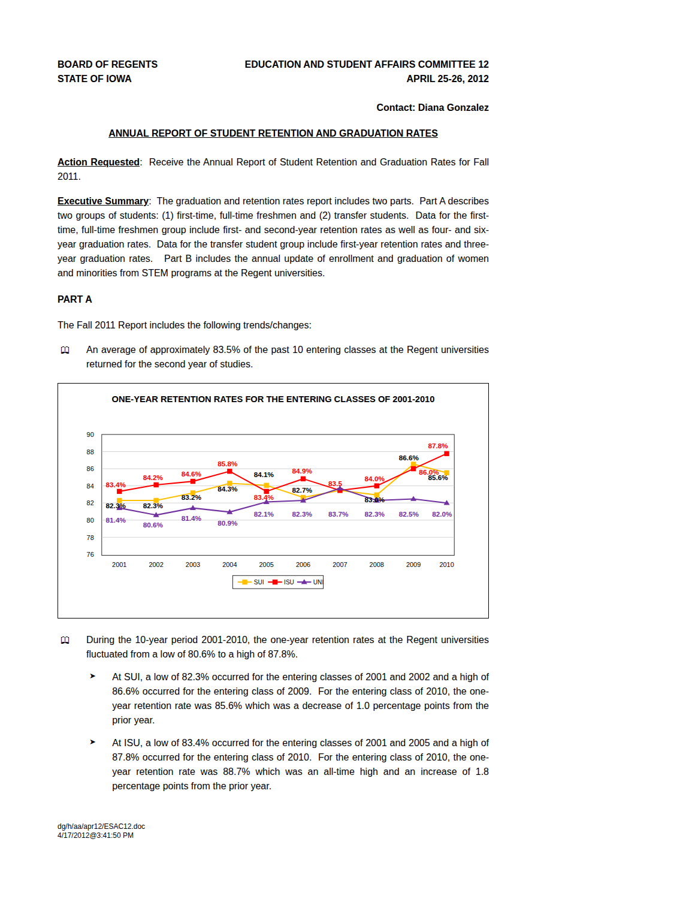| BOARD OF REGENTS STATE OF IOWA | EDUCATION AND STUDENT AFFAIRS COMMITTEE 12 APRIL 25-26, 2012 |
Contact: Diana Gonzalez
ANNUAL REPORT OF STUDENT RETENTION AND GRADUATION RATES
Action Requested: Receive the Annual Report of Student Retention and Graduation Rates for Fall 2011.
Executive Summary: The graduation and retention rates report includes two parts. Part A describes two groups of students: (1) first-time, full-time freshmen and (2) transfer students. Data for the first-time, full-time freshmen group include first- and second-year retention rates as well as four- and six-year graduation rates. Data for the transfer student group include first-year retention rates and three-year graduation rates. Part B includes the annual update of enrollment and graduation of women and minorities from STEM programs at the Regent universities.
PART A
The Fall 2011 Report includes the following trends/changes:
An average of approximately 83.5% of the past 10 entering classes at the Regent universities returned for the second year of studies.
ONE-YEAR RETENTION RATES FOR THE ENTERING CLASSES OF 2001-2010
90 88 86 84 82 80 78 76 2001 2002 2003 2004 2005 2006 2007 2008 2009 2010 83.4% 84.2% 84.6% 85.8% 83.4% 84.9% 83.5 84.0% 86.0% 87.8% 82.3% 82.3% 83.2% 84.3% 82.7% 83.0% 86.6% 85.6% 84.1% 81.4% 80.6% 81.4% 80.9% 82.1% 82.3% 83.7% 82.3% 82.5% 82.0% SUI ISU UNI
During the 10-year period 2001-2010, the one-year retention rates at the Regent universities fluctuated from a low of 80.6% to a high of 87.8%.
At SUI, a low of 82.3% occurred for the entering classes of 2001 and 2002 and a high of 86.6% occurred for the entering class of 2009. For the entering class of 2010, the one-year retention rate was 85.6% which was a decrease of 1.0 percentage points from the prior year.
At ISU, a low of 83.4% occurred for the entering classes of 2001 and 2005 and a high of 87.8% occurred for the entering class of 2010. For the entering class of 2010, the one-year retention rate was 88.7% which was an all-time high and an increase of 1.8 percentage points from the prior year.
dg/h/aa/apr12/ESAC12.doc
4/17/2012@3:41:50 PM